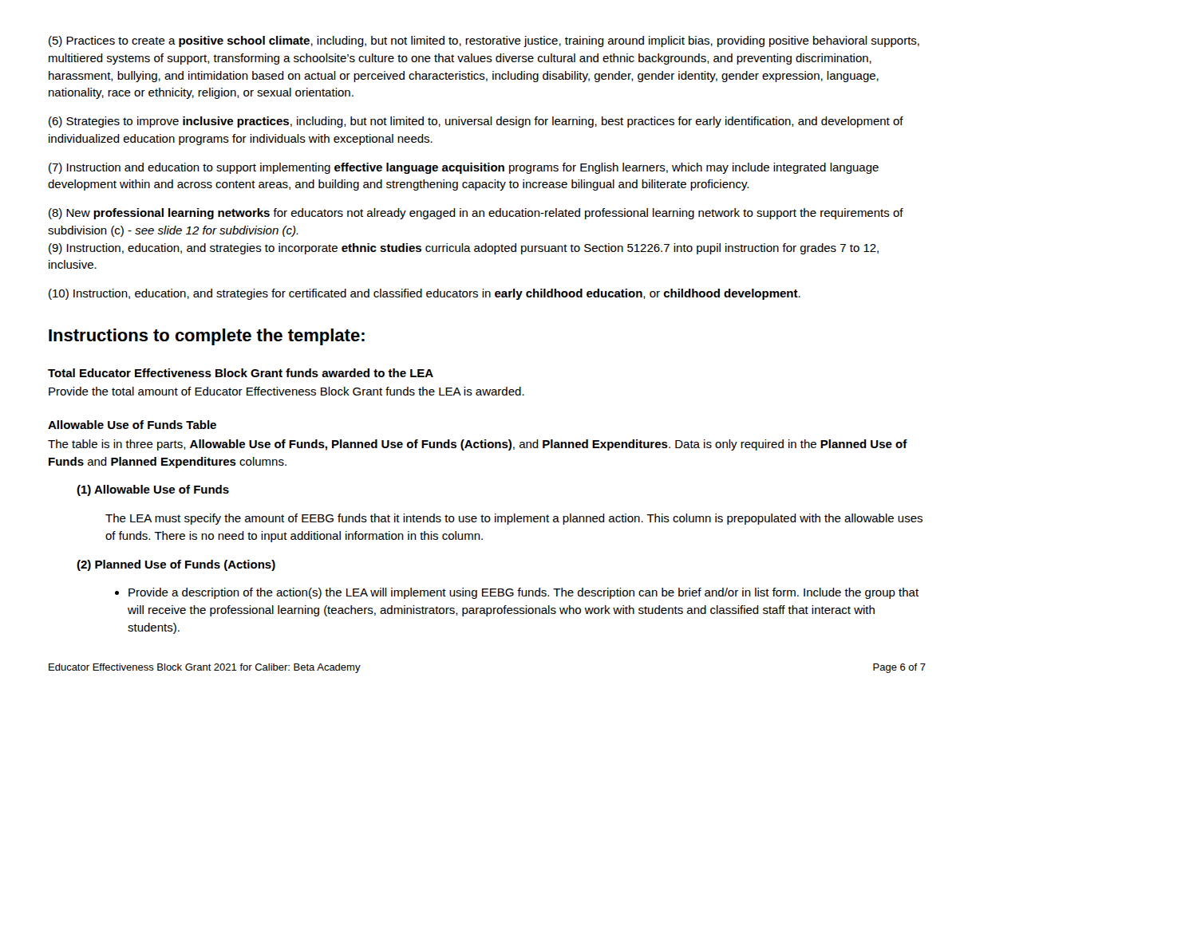(5) Practices to create a positive school climate, including, but not limited to, restorative justice, training around implicit bias, providing positive behavioral supports, multitiered systems of support, transforming a schoolsite’s culture to one that values diverse cultural and ethnic backgrounds, and preventing discrimination, harassment, bullying, and intimidation based on actual or perceived characteristics, including disability, gender, gender identity, gender expression, language, nationality, race or ethnicity, religion, or sexual orientation.
(6) Strategies to improve inclusive practices, including, but not limited to, universal design for learning, best practices for early identification, and development of individualized education programs for individuals with exceptional needs.
(7) Instruction and education to support implementing effective language acquisition programs for English learners, which may include integrated language development within and across content areas, and building and strengthening capacity to increase bilingual and biliterate proficiency.
(8) New professional learning networks for educators not already engaged in an education-related professional learning network to support the requirements of subdivision (c) - see slide 12 for subdivision (c).
(9) Instruction, education, and strategies to incorporate ethnic studies curricula adopted pursuant to Section 51226.7 into pupil instruction for grades 7 to 12, inclusive.
(10) Instruction, education, and strategies for certificated and classified educators in early childhood education, or childhood development.
Instructions to complete the template:
Total Educator Effectiveness Block Grant funds awarded to the LEA
Provide the total amount of Educator Effectiveness Block Grant funds the LEA is awarded.
Allowable Use of Funds Table
The table is in three parts, Allowable Use of Funds, Planned Use of Funds (Actions), and Planned Expenditures. Data is only required in the Planned Use of Funds and Planned Expenditures columns.
(1) Allowable Use of Funds
The LEA must specify the amount of EEBG funds that it intends to use to implement a planned action. This column is prepopulated with the allowable uses of funds. There is no need to input additional information in this column.
(2) Planned Use of Funds (Actions)
Provide a description of the action(s) the LEA will implement using EEBG funds. The description can be brief and/or in list form. Include the group that will receive the professional learning (teachers, administrators, paraprofessionals who work with students and classified staff that interact with students).
Educator Effectiveness Block Grant 2021 for Caliber: Beta Academy Page 6 of 7